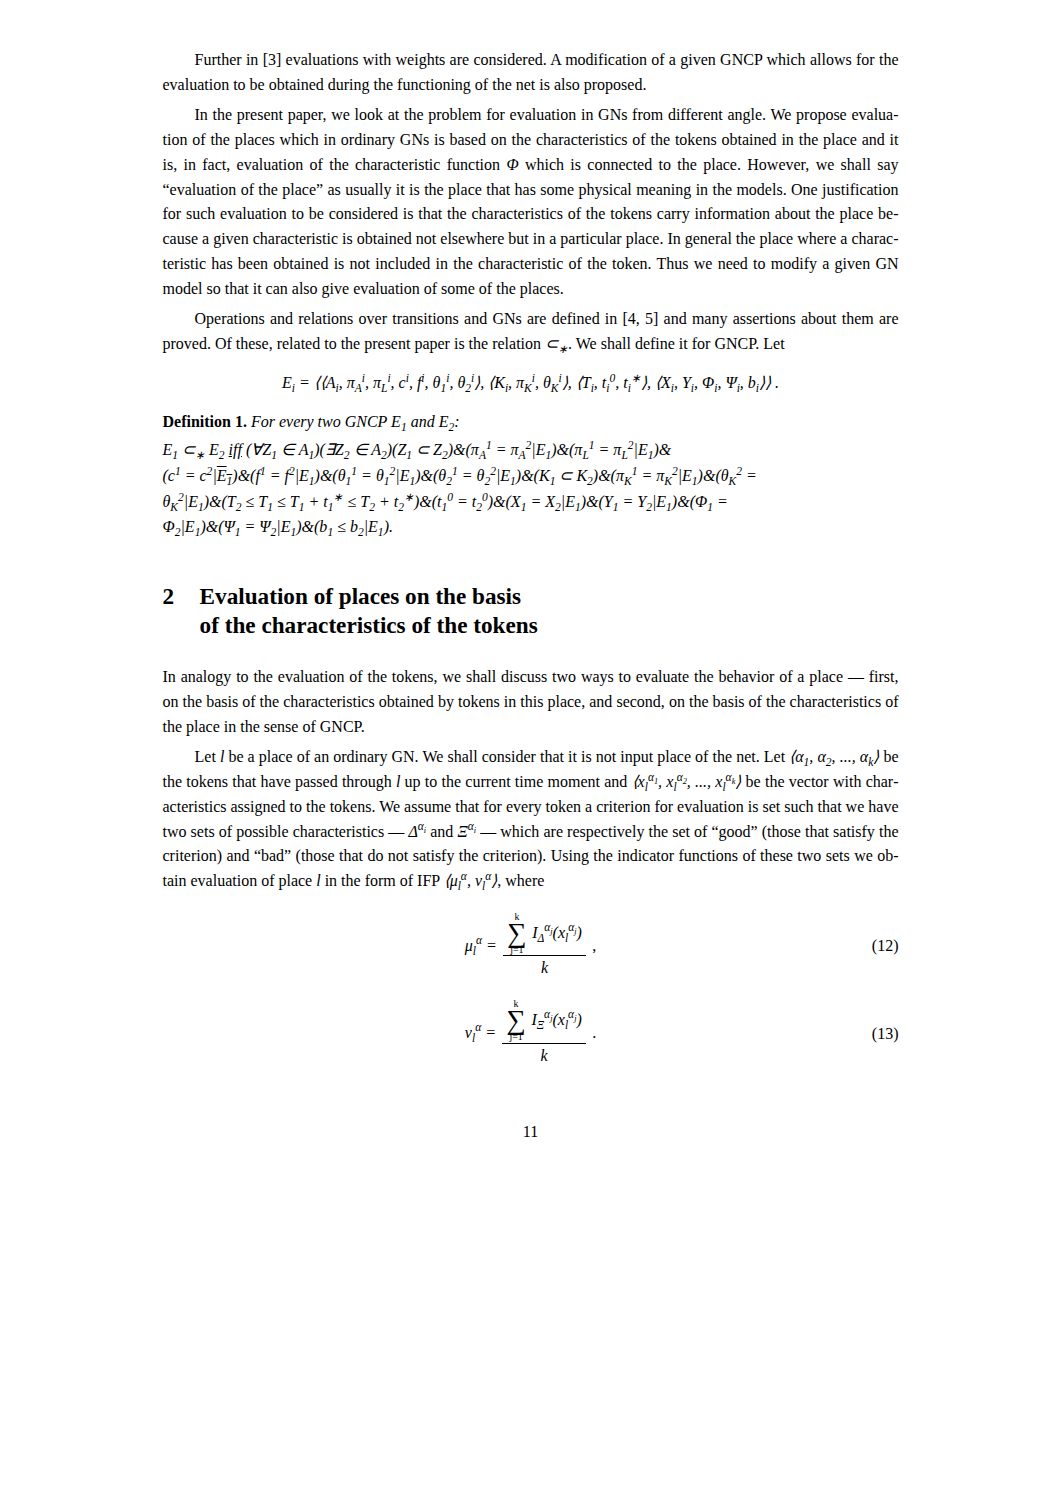Further in [3] evaluations with weights are considered. A modification of a given GNCP which allows for the evaluation to be obtained during the functioning of the net is also proposed.
In the present paper, we look at the problem for evaluation in GNs from different angle. We propose evaluation of the places which in ordinary GNs is based on the characteristics of the tokens obtained in the place and it is, in fact, evaluation of the characteristic function Φ which is connected to the place. However, we shall say “evaluation of the place” as usually it is the place that has some physical meaning in the models. One justification for such evaluation to be considered is that the characteristics of the tokens carry information about the place because a given characteristic is obtained not elsewhere but in a particular place. In general the place where a characteristic has been obtained is not included in the characteristic of the token. Thus we need to modify a given GN model so that it can also give evaluation of some of the places.
Operations and relations over transitions and GNs are defined in [4, 5] and many assertions about them are proved. Of these, related to the present paper is the relation ⊂∗. We shall define it for GNCP. Let
Ei = ⟨⟨Ai, πAi, πLi, ci, fi, θ1i, θ2i⟩, ⟨Ki, πKi, θKi⟩, ⟨Ti, ti0, ti∗⟩, ⟨Xi, Yi, Φi, Ψi, bi⟩⟩ .
Definition 1. For every two GNCP E1 and E2:
E1 ⊂∗ E2 iff (∀Z1 ∈ A1)(∃Z2 ∈ A2)(Z1 ⊂ Z2)&(πA1 = πA2|E1)&(πL1 = πL2|E1)&
(c1 = c2|E1)&(f1 = f2|E1)&(θ11 = θ12|E1)&(θ21 = θ22|E1)&(K1 ⊂ K2)&(πK1 = πK2|E1)&(θK2 =
θK2|E1)&(T2 ≤ T1 ≤ T1 + t1∗ ≤ T2 + t2∗)&(t10 = t20)&(X1 = X2|E1)&(Y1 = Y2|E1)&(Φ1 =
Φ2|E1)&(Ψ1 = Ψ2|E1)&(b1 ≤ b2|E1).
2 Evaluation of places on the basisof the characteristics of the tokens
In analogy to the evaluation of the tokens, we shall discuss two ways to evaluate the behavior of a place — first, on the basis of the characteristics obtained by tokens in this place, and second, on the basis of the characteristics of the place in the sense of GNCP.
Let l be a place of an ordinary GN. We shall consider that it is not input place of the net. Let ⟨α1, α2, ..., αk⟩ be the tokens that have passed through l up to the current time moment and ⟨xlα1, xlα2, ..., xlαk⟩ be the vector with characteristics assigned to the tokens. We assume that for every token a criterion for evaluation is set such that we have two sets of possible characteristics — Δαi and Ξαi — which are respectively the set of “good” (those that satisfy the criterion) and “bad” (those that do not satisfy the criterion). Using the indicator functions of these two sets we obtain evaluation of place l in the form of IFP ⟨μlα, νlα⟩, where
μlα = k∑j=1 IΔαj(xlαj) k ,
(12)
νlα = k∑j=1 IΞαj(xlαj) k .
(13)
11